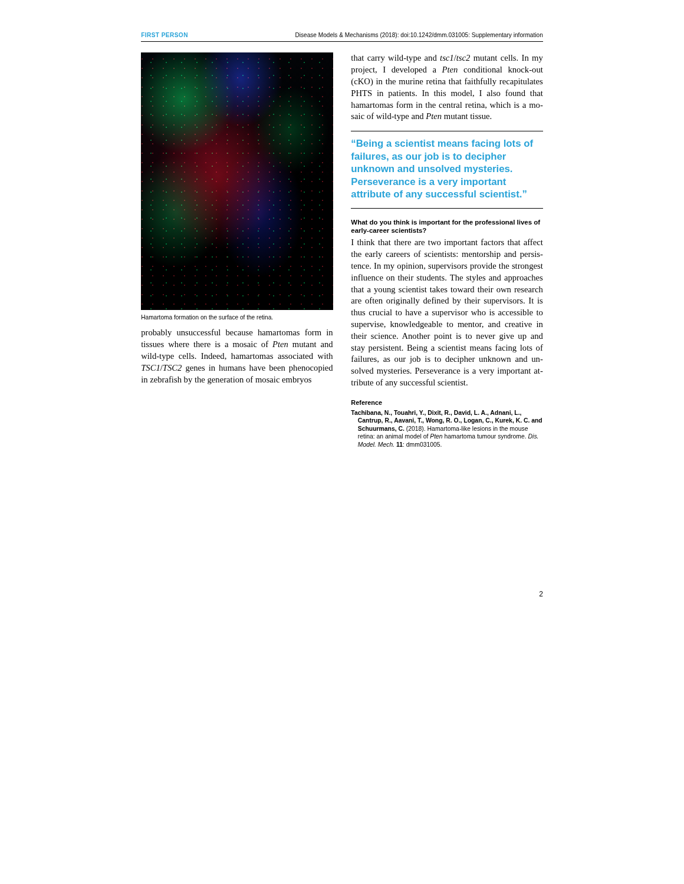FIRST PERSON
Disease Models & Mechanisms (2018): doi:10.1242/dmm.031005: Supplementary information
Hamartoma formation on the surface of the retina.
probably unsuccessful because hamartomas form in tissues where there is a mosaic of Pten mutant and wild-type cells. Indeed, hamartomas associated with TSC1/TSC2 genes in humans have been phenocopied in zebrafish by the generation of mosaic embryos
that carry wild-type and tsc1/tsc2 mutant cells. In my project, I developed a Pten conditional knock-out (cKO) in the murine retina that faithfully recapitulates PHTS in patients. In this model, I also found that hamartomas form in the central retina, which is a mosaic of wild-type and Pten mutant tissue.
“Being a scientist means facing lots of failures, as our job is to decipher unknown and unsolved mysteries. Perseverance is a very important attribute of any successful scientist.”
What do you think is important for the professional lives of early-career scientists?
I think that there are two important factors that affect the early careers of scientists: mentorship and persistence. In my opinion, supervisors provide the strongest influence on their students. The styles and approaches that a young scientist takes toward their own research are often originally defined by their supervisors. It is thus crucial to have a supervisor who is accessible to supervise, knowledgeable to mentor, and creative in their science. Another point is to never give up and stay persistent. Being a scientist means facing lots of failures, as our job is to decipher unknown and unsolved mysteries. Perseverance is a very important attribute of any successful scientist.
Reference
Tachibana, N., Touahri, Y., Dixit, R., David, L. A., Adnani, L., Cantrup, R., Aavani, T., Wong, R. O., Logan, C., Kurek, K. C. and Schuurmans, C. (2018). Hamartoma-like lesions in the mouse retina: an animal model of Pten hamartoma tumour syndrome. Dis. Model. Mech. 11: dmm031005.
2